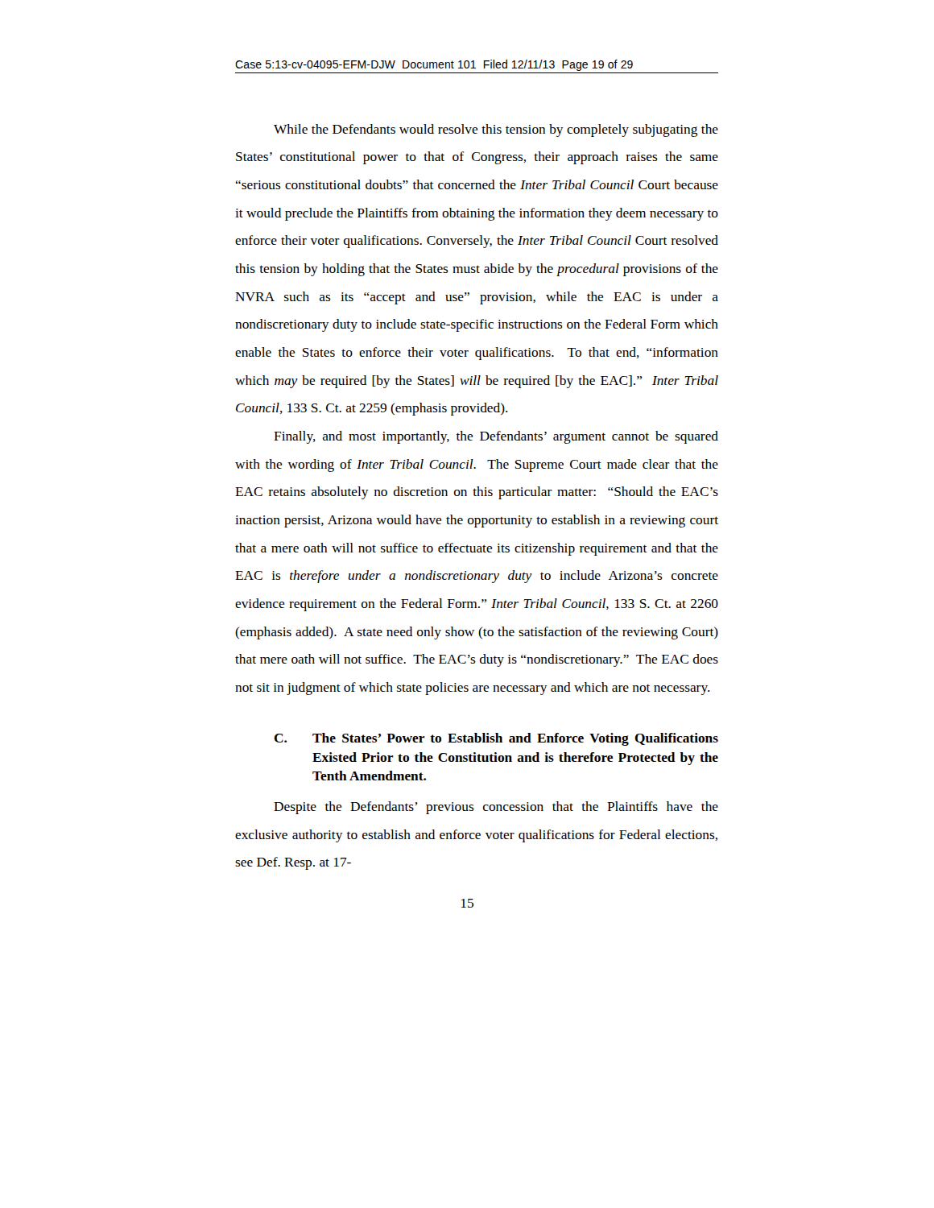Case 5:13-cv-04095-EFM-DJW Document 101 Filed 12/11/13 Page 19 of 29
While the Defendants would resolve this tension by completely subjugating the States’ constitutional power to that of Congress, their approach raises the same “serious constitutional doubts” that concerned the Inter Tribal Council Court because it would preclude the Plaintiffs from obtaining the information they deem necessary to enforce their voter qualifications. Conversely, the Inter Tribal Council Court resolved this tension by holding that the States must abide by the procedural provisions of the NVRA such as its “accept and use” provision, while the EAC is under a nondiscretionary duty to include state-specific instructions on the Federal Form which enable the States to enforce their voter qualifications. To that end, “information which may be required [by the States] will be required [by the EAC].” Inter Tribal Council, 133 S. Ct. at 2259 (emphasis provided).
Finally, and most importantly, the Defendants’ argument cannot be squared with the wording of Inter Tribal Council. The Supreme Court made clear that the EAC retains absolutely no discretion on this particular matter: “Should the EAC’s inaction persist, Arizona would have the opportunity to establish in a reviewing court that a mere oath will not suffice to effectuate its citizenship requirement and that the EAC is therefore under a nondiscretionary duty to include Arizona’s concrete evidence requirement on the Federal Form.” Inter Tribal Council, 133 S. Ct. at 2260 (emphasis added). A state need only show (to the satisfaction of the reviewing Court) that mere oath will not suffice. The EAC’s duty is “nondiscretionary.” The EAC does not sit in judgment of which state policies are necessary and which are not necessary.
C.
The States’ Power to Establish and Enforce Voting Qualifications Existed Prior to the Constitution and is therefore Protected by the Tenth Amendment.
Despite the Defendants’ previous concession that the Plaintiffs have the exclusive authority to establish and enforce voter qualifications for Federal elections, see Def. Resp. at 17-
15